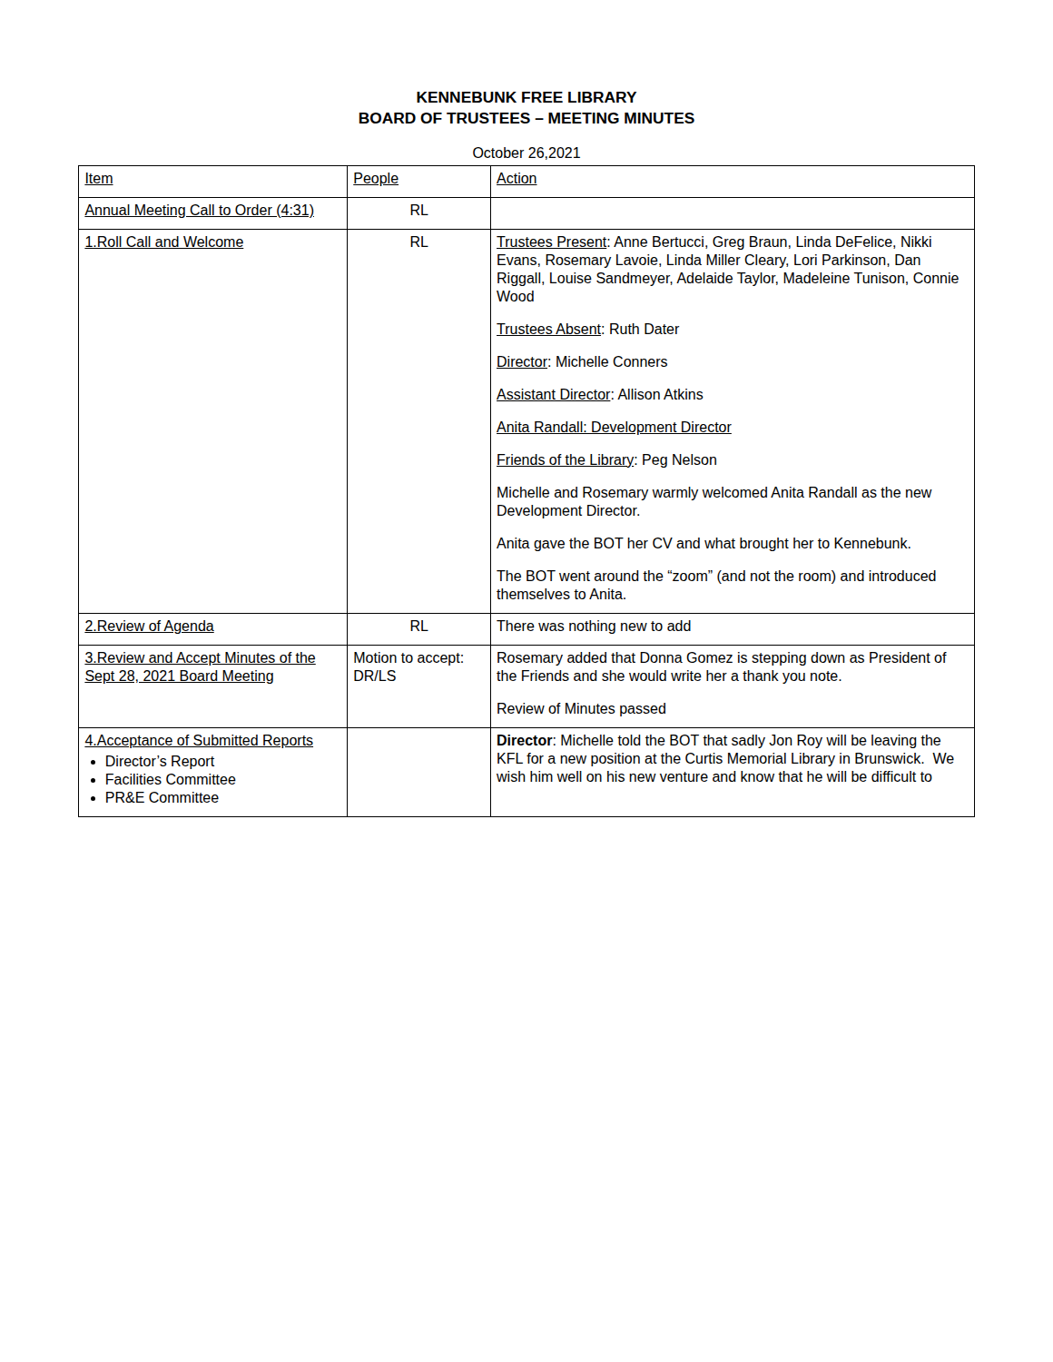KENNEBUNK FREE LIBRARY
BOARD OF TRUSTEES – MEETING MINUTES
October 26,2021
| Item | People | Action |
| Annual Meeting Call to Order (4:31) | RL | |
| 1.Roll Call and Welcome | RL | Trustees Present : Anne Bertucci, Greg Braun, Linda DeFelice, Nikki Evans, Rosemary Lavoie, Linda Miller Cleary, Lori Parkinson, Dan Riggall, Louise Sandmeyer, Adelaide Taylor, Madeleine Tunison, Connie Wood Trustees Absent : Ruth Dater Director : Michelle Conners Assistant Director : Allison Atkins Anita Randall: Development Director Friends of the Library : Peg Nelson Michelle and Rosemary warmly welcomed Anita Randall as the new Development Director. Anita gave the BOT her CV and what brought her to Kennebunk. The BOT went around the “zoom” (and not the room) and introduced themselves to Anita. |
| 2.Review of Agenda | RL | There was nothing new to add |
| 3.Review and Accept Minutes of the Sept 28, 2021 Board Meeting | Motion to accept: DR/LS | Rosemary added that Donna Gomez is stepping down as President of the Friends and she would write her a thank you note. Review of Minutes passed |
| 4.Acceptance of Submitted Reports Director’s Report Facilities Committee PR&E Committee | | Director : Michelle told the BOT that sadly Jon Roy will be leaving the KFL for a new position at the Curtis Memorial Library in Brunswick. We wish him well on his new venture and know that he will be difficult to |